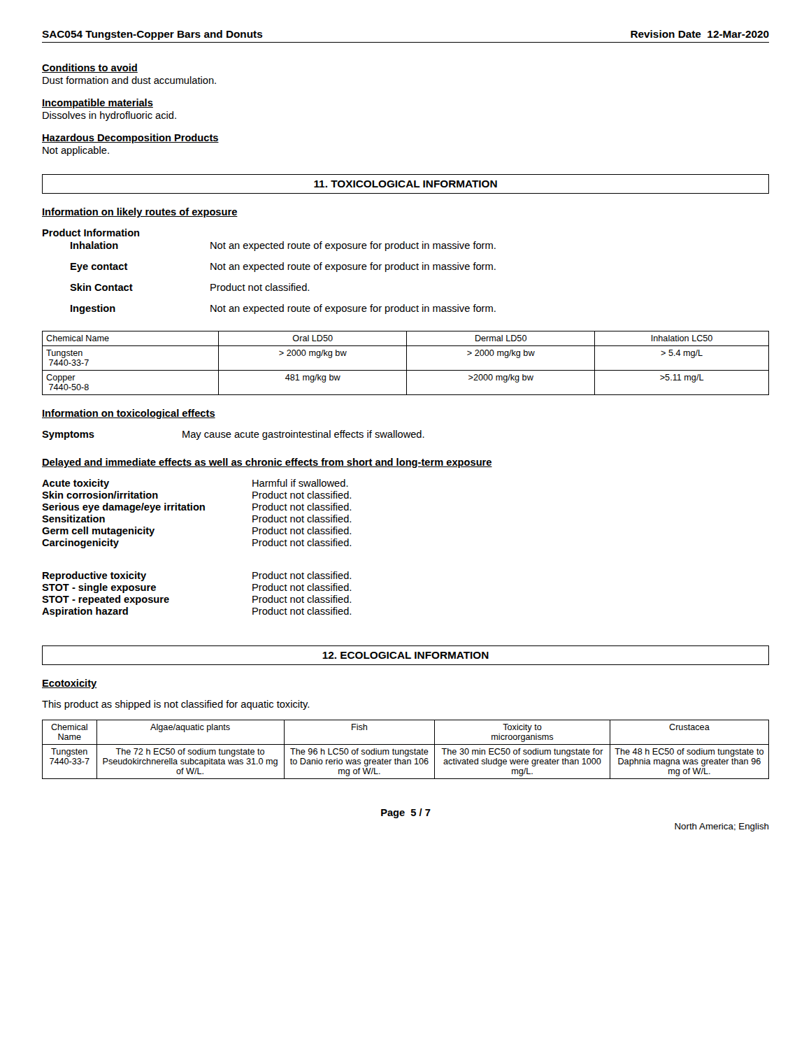SAC054 Tungsten-Copper Bars and Donuts Revision Date 12-Mar-2020
Conditions to avoid
Dust formation and dust accumulation.
Incompatible materials
Dissolves in hydrofluoric acid.
Hazardous Decomposition Products
Not applicable.
11. TOXICOLOGICAL INFORMATION
Information on likely routes of exposure
Product Information
| Inhalation | Not an expected route of exposure for product in massive form. |
| Eye contact | Not an expected route of exposure for product in massive form. |
| Skin Contact | Product not classified. |
| Ingestion | Not an expected route of exposure for product in massive form. |
| Chemical Name | Oral LD50 | Dermal LD50 | Inhalation LC50 |
| --- | --- | --- | --- |
| Tungsten 7440-33-7 | > 2000 mg/kg bw | > 2000 mg/kg bw | > 5.4 mg/L |
| Copper 7440-50-8 | 481 mg/kg bw | >2000 mg/kg bw | >5.11 mg/L |
Information on toxicological effects
| Symptoms | May cause acute gastrointestinal effects if swallowed. |
Delayed and immediate effects as well as chronic effects from short and long-term exposure
| Acute toxicity | Harmful if swallowed. |
| Skin corrosion/irritation | Product not classified. |
| Serious eye damage/eye irritation | Product not classified. |
| Sensitization | Product not classified. |
| Germ cell mutagenicity | Product not classified. |
| Carcinogenicity | Product not classified. |
| Reproductive toxicity | Product not classified. |
| STOT - single exposure | Product not classified. |
| STOT - repeated exposure | Product not classified. |
| Aspiration hazard | Product not classified. |
12. ECOLOGICAL INFORMATION
Ecotoxicity
This product as shipped is not classified for aquatic toxicity.
| Chemical Name | Algae/aquatic plants | Fish | Toxicity to microorganisms | Crustacea |
| --- | --- | --- | --- | --- |
| Tungsten 7440-33-7 | The 72 h EC50 of sodium tungstate to Pseudokirchnerella subcapitata was 31.0 mg of W/L. | The 96 h LC50 of sodium tungstate to Danio rerio was greater than 106 mg of W/L. | The 30 min EC50 of sodium tungstate for activated sludge were greater than 1000 mg/L. | The 48 h EC50 of sodium tungstate to Daphnia magna was greater than 96 mg of W/L. |
Page 5 / 7
North America; English